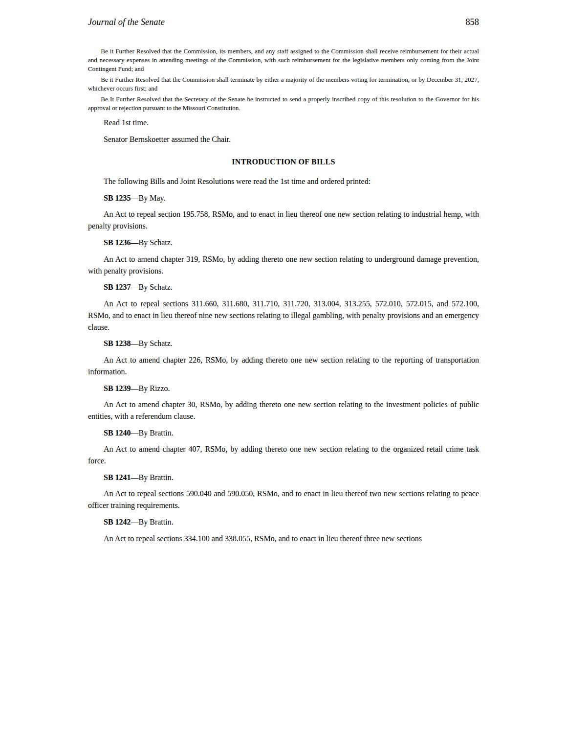Journal of the Senate 858
Be it Further Resolved that the Commission, its members, and any staff assigned to the Commission shall receive reimbursement for their actual and necessary expenses in attending meetings of the Commission, with such reimbursement for the legislative members only coming from the Joint Contingent Fund; and
Be it Further Resolved that the Commission shall terminate by either a majority of the members voting for termination, or by December 31, 2027, whichever occurs first; and
Be It Further Resolved that the Secretary of the Senate be instructed to send a properly inscribed copy of this resolution to the Governor for his approval or rejection pursuant to the Missouri Constitution.
Read 1st time.
Senator Bernskoetter assumed the Chair.
INTRODUCTION OF BILLS
The following Bills and Joint Resolutions were read the 1st time and ordered printed:
SB 1235—By May.
An Act to repeal section 195.758, RSMo, and to enact in lieu thereof one new section relating to industrial hemp, with penalty provisions.
SB 1236—By Schatz.
An Act to amend chapter 319, RSMo, by adding thereto one new section relating to underground damage prevention, with penalty provisions.
SB 1237—By Schatz.
An Act to repeal sections 311.660, 311.680, 311.710, 311.720, 313.004, 313.255, 572.010, 572.015, and 572.100, RSMo, and to enact in lieu thereof nine new sections relating to illegal gambling, with penalty provisions and an emergency clause.
SB 1238—By Schatz.
An Act to amend chapter 226, RSMo, by adding thereto one new section relating to the reporting of transportation information.
SB 1239—By Rizzo.
An Act to amend chapter 30, RSMo, by adding thereto one new section relating to the investment policies of public entities, with a referendum clause.
SB 1240—By Brattin.
An Act to amend chapter 407, RSMo, by adding thereto one new section relating to the organized retail crime task force.
SB 1241—By Brattin.
An Act to repeal sections 590.040 and 590.050, RSMo, and to enact in lieu thereof two new sections relating to peace officer training requirements.
SB 1242—By Brattin.
An Act to repeal sections 334.100 and 338.055, RSMo, and to enact in lieu thereof three new sections